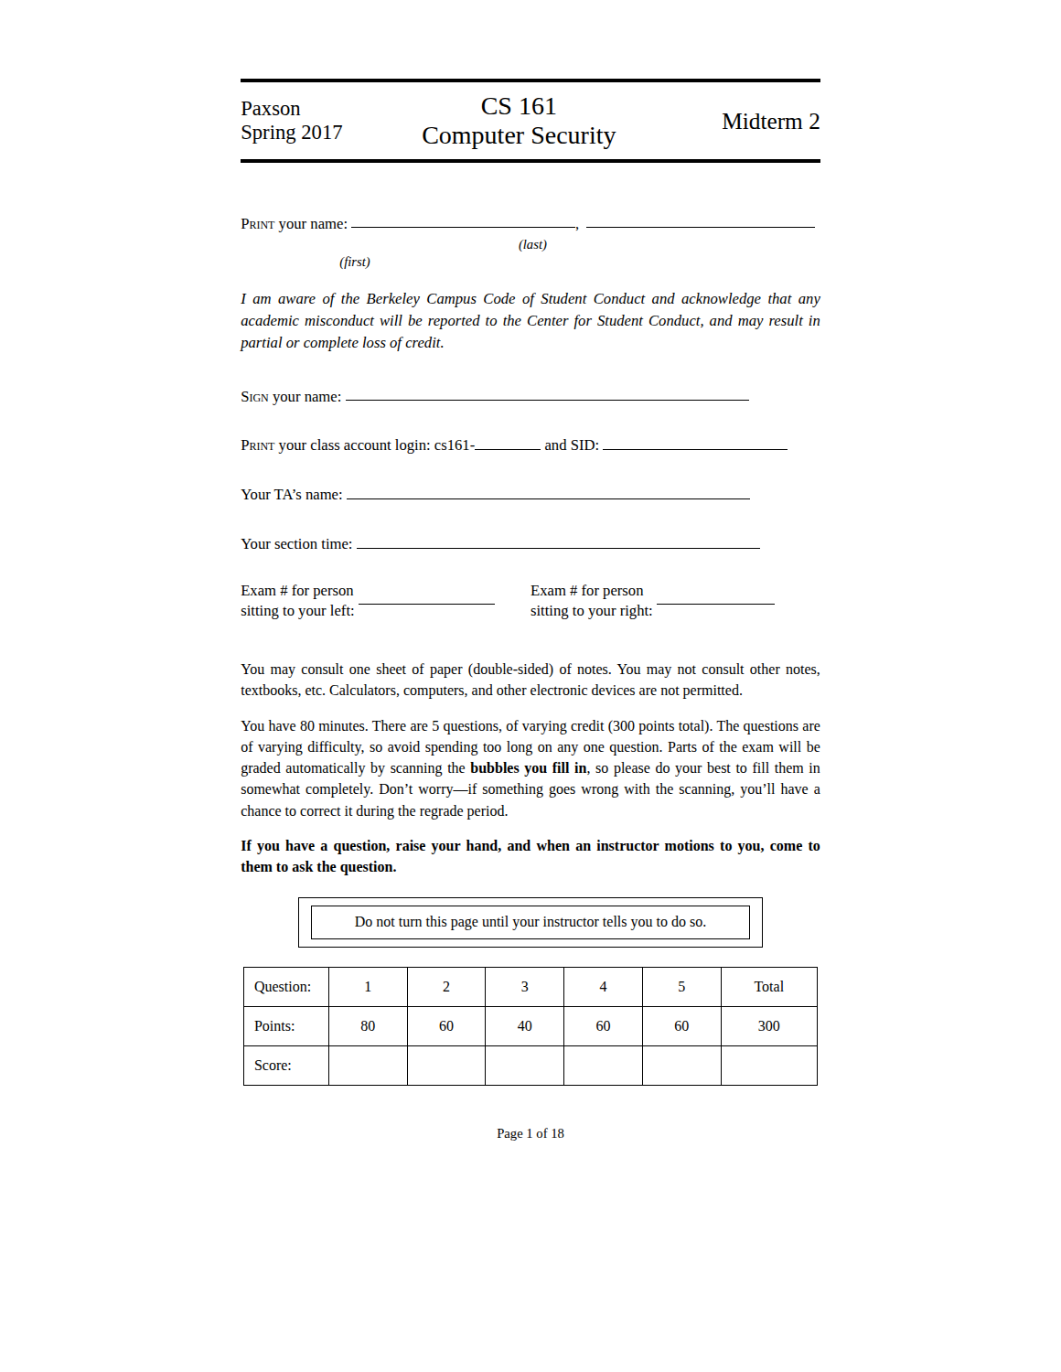Paxson
Spring 2017
CS 161
Computer Security
Midterm 2
Print your name: ,
(last)(first)
I am aware of the Berkeley Campus Code of Student Conduct and acknowledge that any academic misconduct will be reported to the Center for Student Conduct, and may result in partial or complete loss of credit.
Sign your name:
Print your class account login: cs161- and SID:
Your TA’s name:
Your section time:
Exam # for person
sitting to your left:
Exam # for person
sitting to your right:
You may consult one sheet of paper (double-sided) of notes. You may not consult other notes, textbooks, etc. Calculators, computers, and other electronic devices are not permitted.
You have 80 minutes. There are 5 questions, of varying credit (300 points total). The questions are of varying difficulty, so avoid spending too long on any one question. Parts of the exam will be graded automatically by scanning the bubbles you fill in, so please do your best to fill them in somewhat completely. Don’t worry—if something goes wrong with the scanning, you’ll have a chance to correct it during the regrade period.
If you have a question, raise your hand, and when an instructor motions to you, come to them to ask the question.
Do not turn this page until your instructor tells you to do so.
| Question: | 1 | 2 | 3 | 4 | 5 | Total |
| Points: | 80 | 60 | 40 | 60 | 60 | 300 |
| Score: | | | | | | |
Page 1 of 18